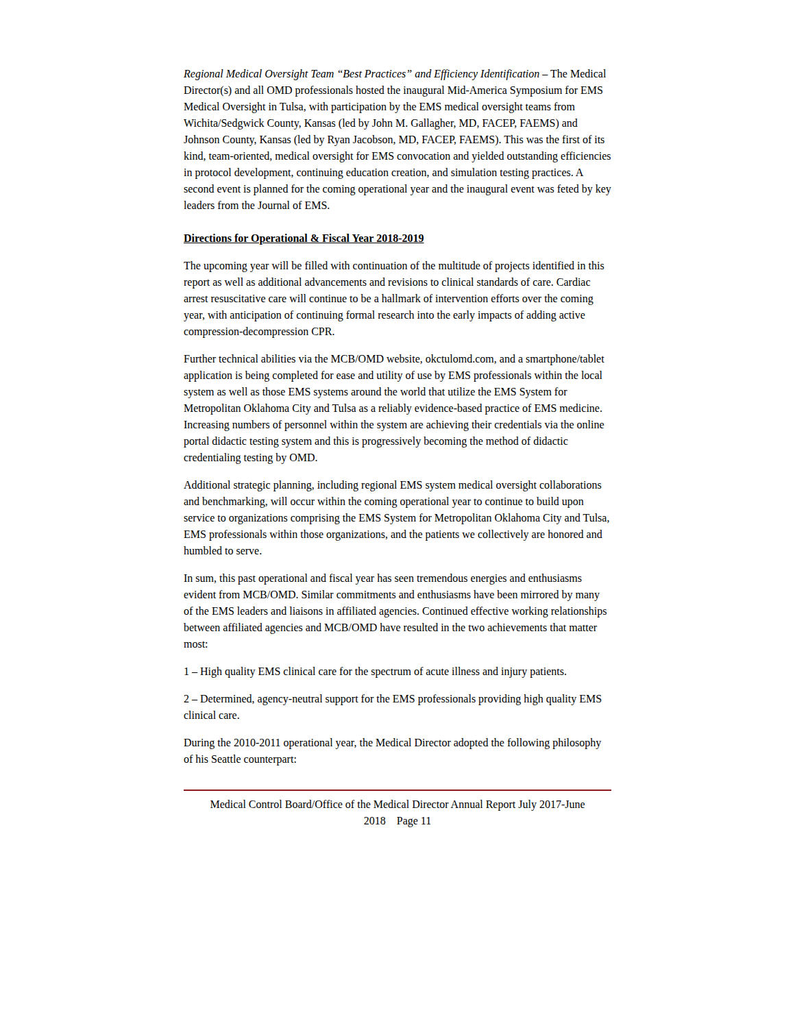Regional Medical Oversight Team “Best Practices” and Efficiency Identification – The Medical Director(s) and all OMD professionals hosted the inaugural Mid-America Symposium for EMS Medical Oversight in Tulsa, with participation by the EMS medical oversight teams from Wichita/Sedgwick County, Kansas (led by John M. Gallagher, MD, FACEP, FAEMS) and Johnson County, Kansas (led by Ryan Jacobson, MD, FACEP, FAEMS). This was the first of its kind, team-oriented, medical oversight for EMS convocation and yielded outstanding efficiencies in protocol development, continuing education creation, and simulation testing practices. A second event is planned for the coming operational year and the inaugural event was feted by key leaders from the Journal of EMS.
Directions for Operational & Fiscal Year 2018-2019
The upcoming year will be filled with continuation of the multitude of projects identified in this report as well as additional advancements and revisions to clinical standards of care. Cardiac arrest resuscitative care will continue to be a hallmark of intervention efforts over the coming year, with anticipation of continuing formal research into the early impacts of adding active compression-decompression CPR.
Further technical abilities via the MCB/OMD website, okctulomd.com, and a smartphone/tablet application is being completed for ease and utility of use by EMS professionals within the local system as well as those EMS systems around the world that utilize the EMS System for Metropolitan Oklahoma City and Tulsa as a reliably evidence-based practice of EMS medicine. Increasing numbers of personnel within the system are achieving their credentials via the online portal didactic testing system and this is progressively becoming the method of didactic credentialing testing by OMD.
Additional strategic planning, including regional EMS system medical oversight collaborations and benchmarking, will occur within the coming operational year to continue to build upon service to organizations comprising the EMS System for Metropolitan Oklahoma City and Tulsa, EMS professionals within those organizations, and the patients we collectively are honored and humbled to serve.
In sum, this past operational and fiscal year has seen tremendous energies and enthusiasms evident from MCB/OMD. Similar commitments and enthusiasms have been mirrored by many of the EMS leaders and liaisons in affiliated agencies. Continued effective working relationships between affiliated agencies and MCB/OMD have resulted in the two achievements that matter most:
1 – High quality EMS clinical care for the spectrum of acute illness and injury patients.
2 – Determined, agency-neutral support for the EMS professionals providing high quality EMS clinical care.
During the 2010-2011 operational year, the Medical Director adopted the following philosophy of his Seattle counterpart:
Medical Control Board/Office of the Medical Director Annual Report July 2017-June 2018 Page 11